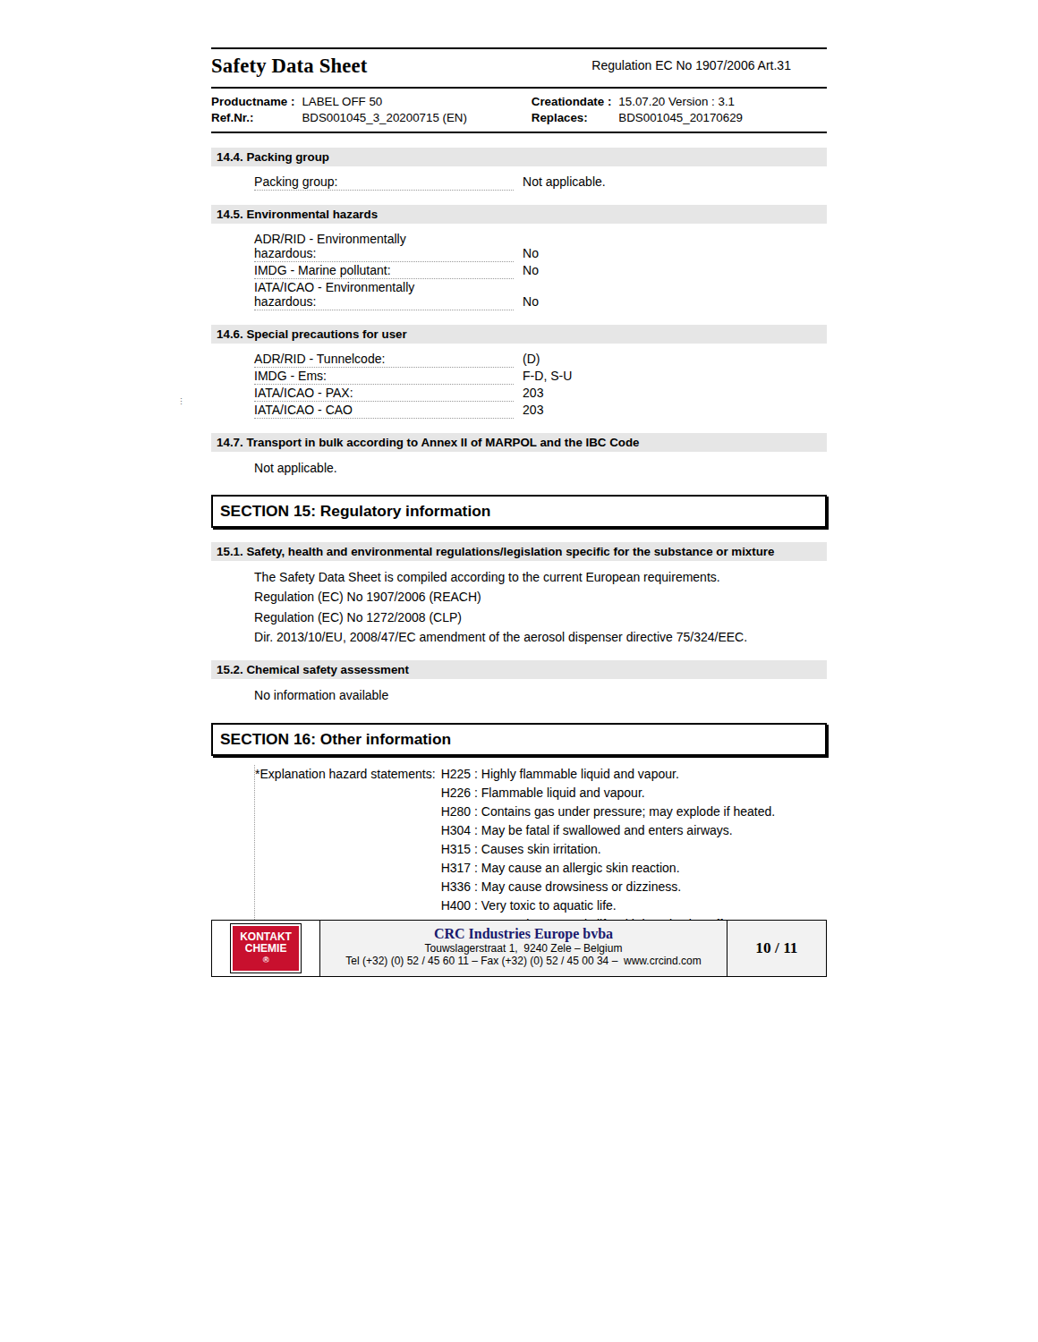Safety Data Sheet
Regulation EC No 1907/2006 Art.31
Productname :
Ref.Nr.:
LABEL OFF 50
BDS001045_3_20200715 (EN)
Creationdate :
Replaces:
15.07.20 Version : 3.1
BDS001045_20170629
⋮
14.4. Packing group
| Packing group: | Not applicable. |
14.5. Environmental hazards
| ADR/RID - Environmentally hazardous: | No |
| IMDG - Marine pollutant: | No |
| IATA/ICAO - Environmentally hazardous: | No |
14.6. Special precautions for user
| ADR/RID - Tunnelcode: | (D) |
| IMDG - Ems: | F-D, S-U |
| IATA/ICAO - PAX: | 203 |
| IATA/ICAO - CAO | 203 |
14.7. Transport in bulk according to Annex II of MARPOL and the IBC Code
Not applicable.
SECTION 15: Regulatory information
15.1. Safety, health and environmental regulations/legislation specific for the substance or mixture
The Safety Data Sheet is compiled according to the current European requirements.
Regulation (EC) No 1907/2006 (REACH)
Regulation (EC) No 1272/2008 (CLP)
Dir. 2013/10/EU, 2008/47/EC amendment of the aerosol dispenser directive 75/324/EEC.
15.2. Chemical safety assessment
No information available
SECTION 16: Other information
*Explanation hazard statements:
H225 : Highly flammable liquid and vapour.
H226 : Flammable liquid and vapour.
H280 : Contains gas under pressure; may explode if heated.
H304 : May be fatal if swallowed and enters airways.
H315 : Causes skin irritation.
H317 : May cause an allergic skin reaction.
H336 : May cause drowsiness or dizziness.
H400 : Very toxic to aquatic life.
H410 : Very toxic to aquatic life with long lasting effects.
KONTAKT
CHEMIE
®
CRC Industries Europe bvba
Touwslagerstraat 1, 9240 Zele – Belgium
Tel (+32) (0) 52 / 45 60 11 – Fax (+32) (0) 52 / 45 00 34 – www.crcind.com
10 / 11